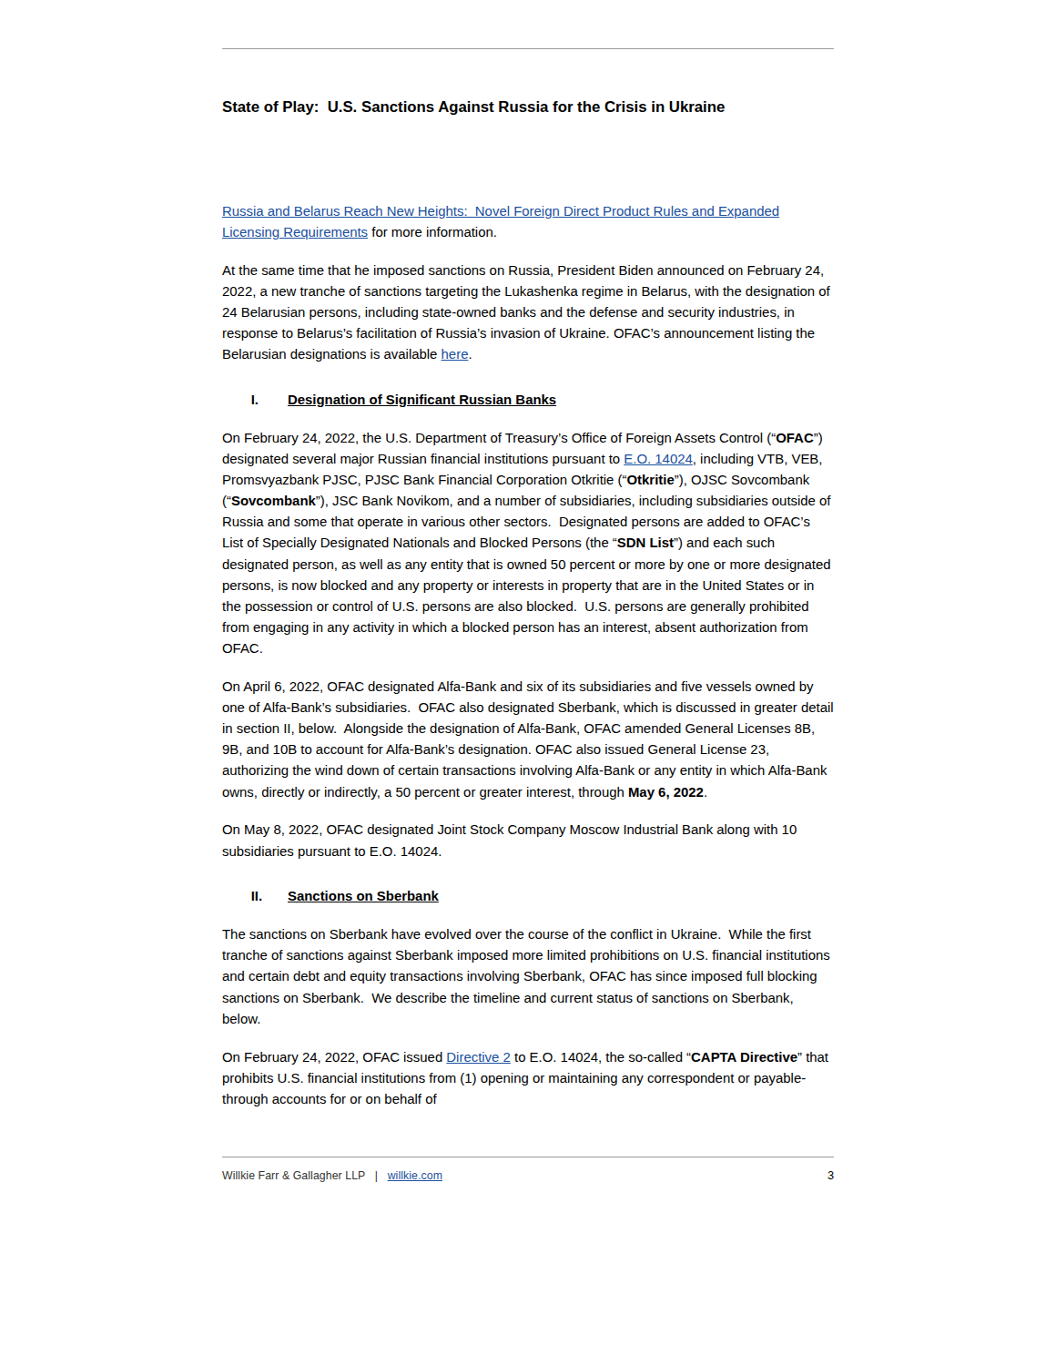State of Play: U.S. Sanctions Against Russia for the Crisis in Ukraine
Russia and Belarus Reach New Heights: Novel Foreign Direct Product Rules and Expanded Licensing Requirements for more information.
At the same time that he imposed sanctions on Russia, President Biden announced on February 24, 2022, a new tranche of sanctions targeting the Lukashenka regime in Belarus, with the designation of 24 Belarusian persons, including state-owned banks and the defense and security industries, in response to Belarus’s facilitation of Russia’s invasion of Ukraine. OFAC’s announcement listing the Belarusian designations is available here.
I. Designation of Significant Russian Banks
On February 24, 2022, the U.S. Department of Treasury’s Office of Foreign Assets Control (“OFAC”) designated several major Russian financial institutions pursuant to E.O. 14024, including VTB, VEB, Promsvyazbank PJSC, PJSC Bank Financial Corporation Otkritie (“Otkritie”), OJSC Sovcombank (“Sovcombank”), JSC Bank Novikom, and a number of subsidiaries, including subsidiaries outside of Russia and some that operate in various other sectors. Designated persons are added to OFAC’s List of Specially Designated Nationals and Blocked Persons (the “SDN List”) and each such designated person, as well as any entity that is owned 50 percent or more by one or more designated persons, is now blocked and any property or interests in property that are in the United States or in the possession or control of U.S. persons are also blocked. U.S. persons are generally prohibited from engaging in any activity in which a blocked person has an interest, absent authorization from OFAC.
On April 6, 2022, OFAC designated Alfa-Bank and six of its subsidiaries and five vessels owned by one of Alfa-Bank’s subsidiaries. OFAC also designated Sberbank, which is discussed in greater detail in section II, below. Alongside the designation of Alfa-Bank, OFAC amended General Licenses 8B, 9B, and 10B to account for Alfa-Bank’s designation. OFAC also issued General License 23, authorizing the wind down of certain transactions involving Alfa-Bank or any entity in which Alfa-Bank owns, directly or indirectly, a 50 percent or greater interest, through May 6, 2022.
On May 8, 2022, OFAC designated Joint Stock Company Moscow Industrial Bank along with 10 subsidiaries pursuant to E.O. 14024.
II. Sanctions on Sberbank
The sanctions on Sberbank have evolved over the course of the conflict in Ukraine. While the first tranche of sanctions against Sberbank imposed more limited prohibitions on U.S. financial institutions and certain debt and equity transactions involving Sberbank, OFAC has since imposed full blocking sanctions on Sberbank. We describe the timeline and current status of sanctions on Sberbank, below.
On February 24, 2022, OFAC issued Directive 2 to E.O. 14024, the so-called “CAPTA Directive” that prohibits U.S. financial institutions from (1) opening or maintaining any correspondent or payable-through accounts for or on behalf of
Willkie Farr & Gallagher LLP | willkie.com
3